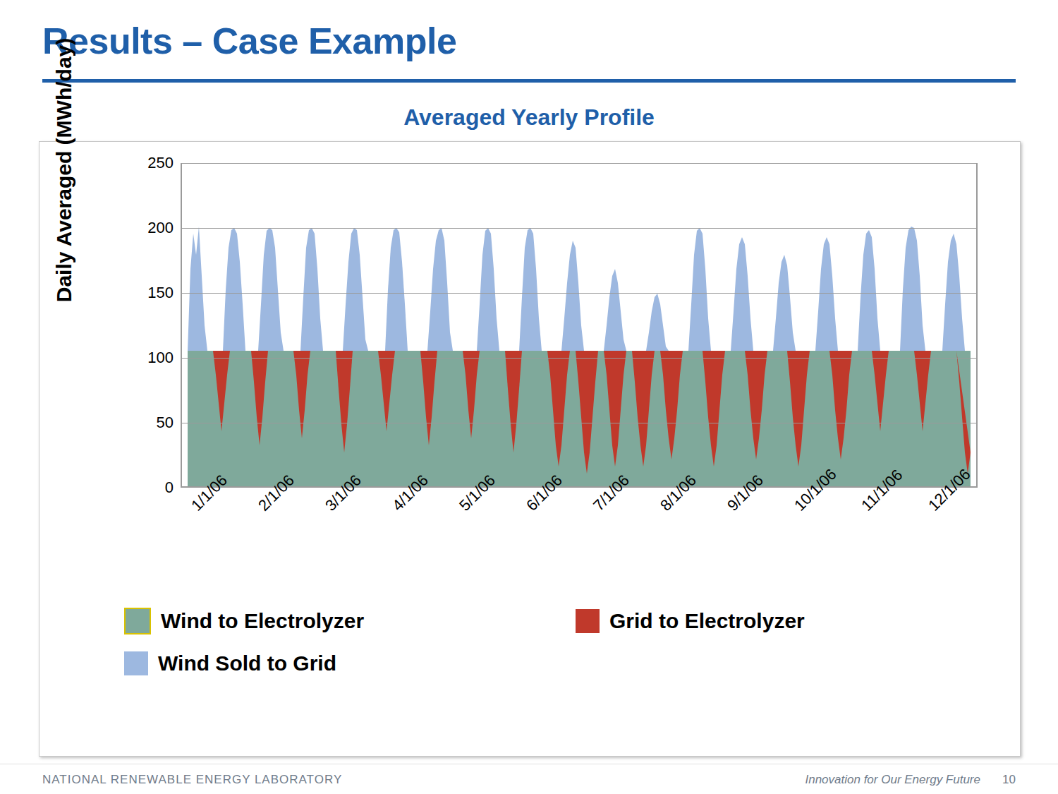Results – Case Example
Averaged Yearly Profile
Daily Averaged (MWh/day)
250
200
150
100
50
0
1/1/06
2/1/06
3/1/06
4/1/06
5/1/06
6/1/06
7/1/06
8/1/06
9/1/06
10/1/06
11/1/06
12/1/06
Wind to Electrolyzer
Grid to Electrolyzer
Wind Sold to Grid
NATIONAL RENEWABLE ENERGY LABORATORY
Innovation for Our Energy Future
10